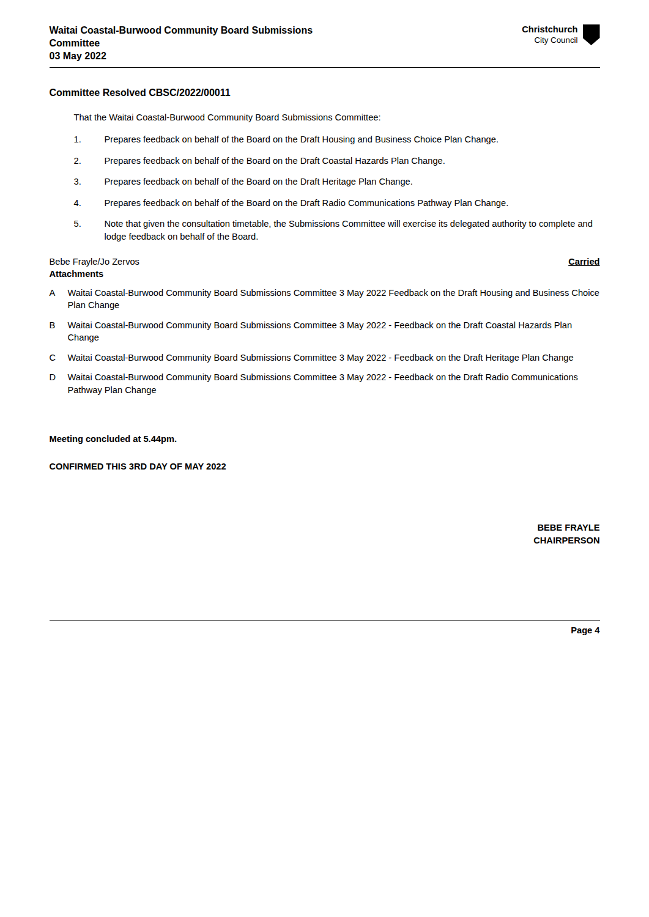Waitai Coastal-Burwood Community Board Submissions
Committee
03 May 2022
Christchurch
City Council
Committee Resolved CBSC/2022/00011
That the Waitai Coastal-Burwood Community Board Submissions Committee:
Prepares feedback on behalf of the Board on the Draft Housing and Business Choice Plan Change.
Prepares feedback on behalf of the Board on the Draft Coastal Hazards Plan Change.
Prepares feedback on behalf of the Board on the Draft Heritage Plan Change.
Prepares feedback on behalf of the Board on the Draft Radio Communications Pathway Plan Change.
Note that given the consultation timetable, the Submissions Committee will exercise its delegated authority to complete and lodge feedback on behalf of the Board.
Bebe Frayle/Jo Zervos Carried
Attachments
Waitai Coastal-Burwood Community Board Submissions Committee 3 May 2022 Feedback on the Draft Housing and Business Choice Plan Change
Waitai Coastal-Burwood Community Board Submissions Committee 3 May 2022 - Feedback on the Draft Coastal Hazards Plan Change
Waitai Coastal-Burwood Community Board Submissions Committee 3 May 2022 - Feedback on the Draft Heritage Plan Change
Waitai Coastal-Burwood Community Board Submissions Committee 3 May 2022 - Feedback on the Draft Radio Communications Pathway Plan Change
Meeting concluded at 5.44pm.
CONFIRMED THIS 3RD DAY OF MAY 2022
BEBE FRAYLE
CHAIRPERSON
Page 4